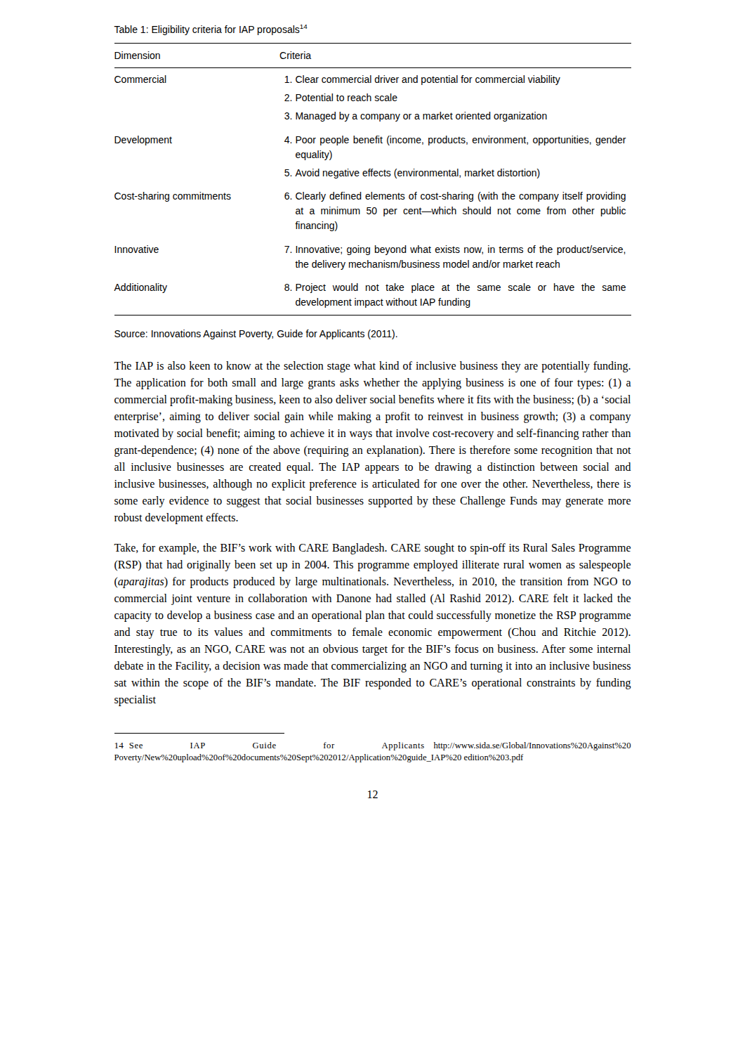Table 1: Eligibility criteria for IAP proposals14
| Dimension | Criteria |
| --- | --- |
| Commercial | Clear commercial driver and potential for commercial viability Potential to reach scale Managed by a company or a market oriented organization |
| Development | Poor people benefit (income, products, environment, opportunities, gender equality) Avoid negative effects (environmental, market distortion) |
| Cost-sharing commitments | Clearly defined elements of cost-sharing (with the company itself providing at a minimum 50 per cent—which should not come from other public financing) |
| Innovative | Innovative; going beyond what exists now, in terms of the product/service, the delivery mechanism/business model and/or market reach |
| Additionality | Project would not take place at the same scale or have the same development impact without IAP funding |
Source: Innovations Against Poverty, Guide for Applicants (2011).
The IAP is also keen to know at the selection stage what kind of inclusive business they are potentially funding. The application for both small and large grants asks whether the applying business is one of four types: (1) a commercial profit-making business, keen to also deliver social benefits where it fits with the business; (b) a ‘social enterprise’, aiming to deliver social gain while making a profit to reinvest in business growth; (3) a company motivated by social benefit; aiming to achieve it in ways that involve cost-recovery and self-financing rather than grant-dependence; (4) none of the above (requiring an explanation). There is therefore some recognition that not all inclusive businesses are created equal. The IAP appears to be drawing a distinction between social and inclusive businesses, although no explicit preference is articulated for one over the other. Nevertheless, there is some early evidence to suggest that social businesses supported by these Challenge Funds may generate more robust development effects.
Take, for example, the BIF’s work with CARE Bangladesh. CARE sought to spin-off its Rural Sales Programme (RSP) that had originally been set up in 2004. This programme employed illiterate rural women as salespeople (aparajitas) for products produced by large multinationals. Nevertheless, in 2010, the transition from NGO to commercial joint venture in collaboration with Danone had stalled (Al Rashid 2012). CARE felt it lacked the capacity to develop a business case and an operational plan that could successfully monetize the RSP programme and stay true to its values and commitments to female economic empowerment (Chou and Ritchie 2012). Interestingly, as an NGO, CARE was not an obvious target for the BIF’s focus on business. After some internal debate in the Facility, a decision was made that commercializing an NGO and turning it into an inclusive business sat within the scope of the BIF’s mandate. The BIF responded to CARE’s operational constraints by funding specialist
14 See IAP Guide for Applicants http://www.sida.se/Global/Innovations%20Against%20 Poverty/New%20upload%20of%20documents%20Sept%202012/Application%20guide_IAP%20 edition%203.pdf
12